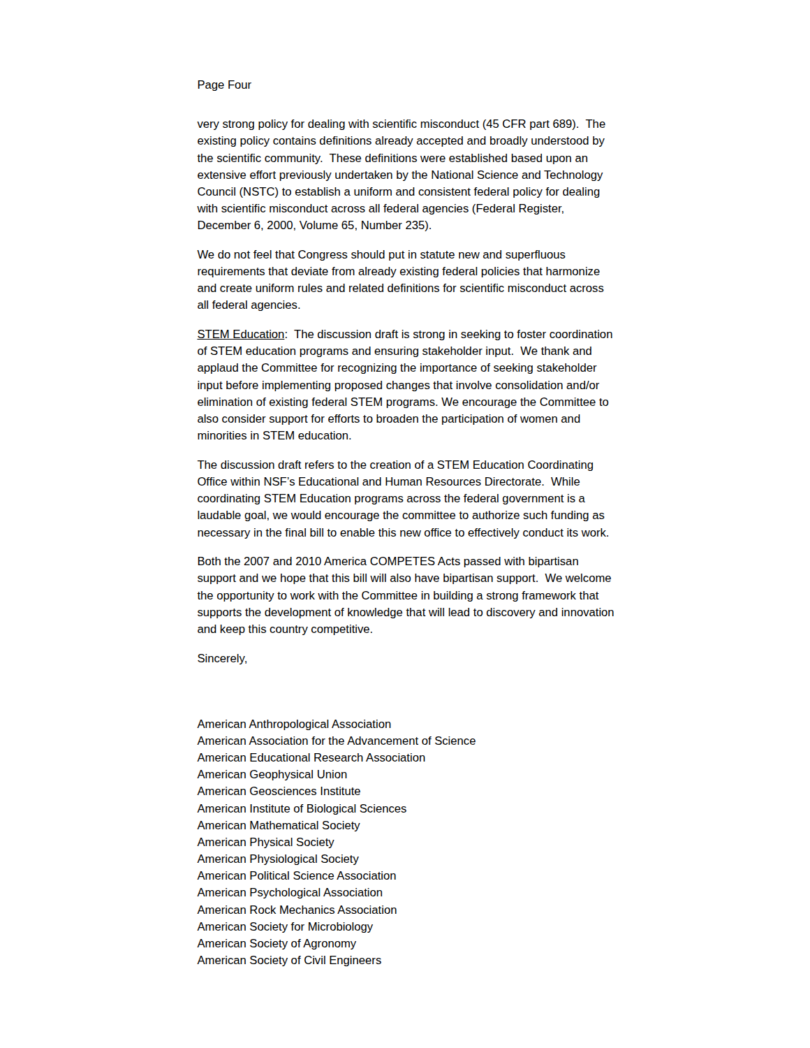Page Four
very strong policy for dealing with scientific misconduct (45 CFR part 689). The existing policy contains definitions already accepted and broadly understood by the scientific community. These definitions were established based upon an extensive effort previously undertaken by the National Science and Technology Council (NSTC) to establish a uniform and consistent federal policy for dealing with scientific misconduct across all federal agencies (Federal Register, December 6, 2000, Volume 65, Number 235).
We do not feel that Congress should put in statute new and superfluous requirements that deviate from already existing federal policies that harmonize and create uniform rules and related definitions for scientific misconduct across all federal agencies.
STEM Education: The discussion draft is strong in seeking to foster coordination of STEM education programs and ensuring stakeholder input. We thank and applaud the Committee for recognizing the importance of seeking stakeholder input before implementing proposed changes that involve consolidation and/or elimination of existing federal STEM programs. We encourage the Committee to also consider support for efforts to broaden the participation of women and minorities in STEM education.
The discussion draft refers to the creation of a STEM Education Coordinating Office within NSF’s Educational and Human Resources Directorate. While coordinating STEM Education programs across the federal government is a laudable goal, we would encourage the committee to authorize such funding as necessary in the final bill to enable this new office to effectively conduct its work.
Both the 2007 and 2010 America COMPETES Acts passed with bipartisan support and we hope that this bill will also have bipartisan support. We welcome the opportunity to work with the Committee in building a strong framework that supports the development of knowledge that will lead to discovery and innovation and keep this country competitive.
Sincerely,
American Anthropological Association
American Association for the Advancement of Science
American Educational Research Association
American Geophysical Union
American Geosciences Institute
American Institute of Biological Sciences
American Mathematical Society
American Physical Society
American Physiological Society
American Political Science Association
American Psychological Association
American Rock Mechanics Association
American Society for Microbiology
American Society of Agronomy
American Society of Civil Engineers